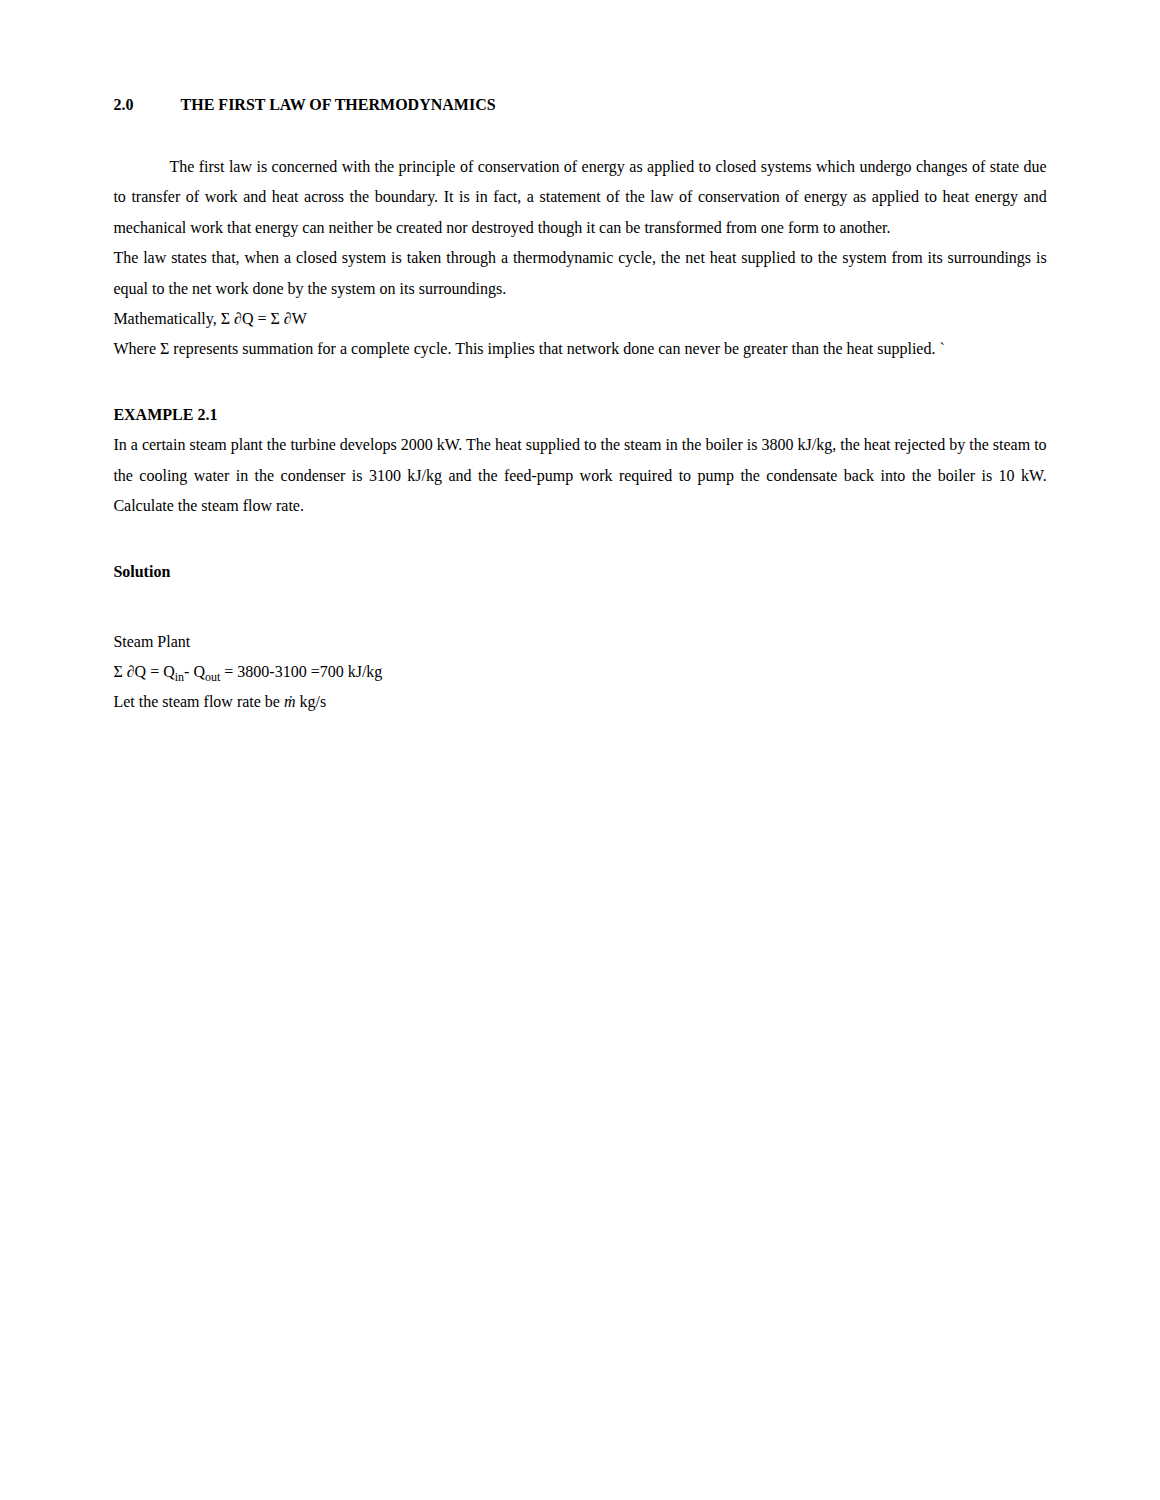2.0 THE FIRST LAW OF THERMODYNAMICS
The first law is concerned with the principle of conservation of energy as applied to closed systems which undergo changes of state due to transfer of work and heat across the boundary. It is in fact, a statement of the law of conservation of energy as applied to heat energy and mechanical work that energy can neither be created nor destroyed though it can be transformed from one form to another.
The law states that, when a closed system is taken through a thermodynamic cycle, the net heat supplied to the system from its surroundings is equal to the net work done by the system on its surroundings.
Mathematically, Σ ∂Q = Σ ∂W
Where Σ represents summation for a complete cycle. This implies that network done can never be greater than the heat supplied. `
EXAMPLE 2.1
In a certain steam plant the turbine develops 2000 kW. The heat supplied to the steam in the boiler is 3800 kJ/kg, the heat rejected by the steam to the cooling water in the condenser is 3100 kJ/kg and the feed-pump work required to pump the condensate back into the boiler is 10 kW. Calculate the steam flow rate.
Solution
Steam Plant
Σ ∂Q = Qin- Qout = 3800-3100 =700 kJ/kg
Let the steam flow rate be ṁ kg/s